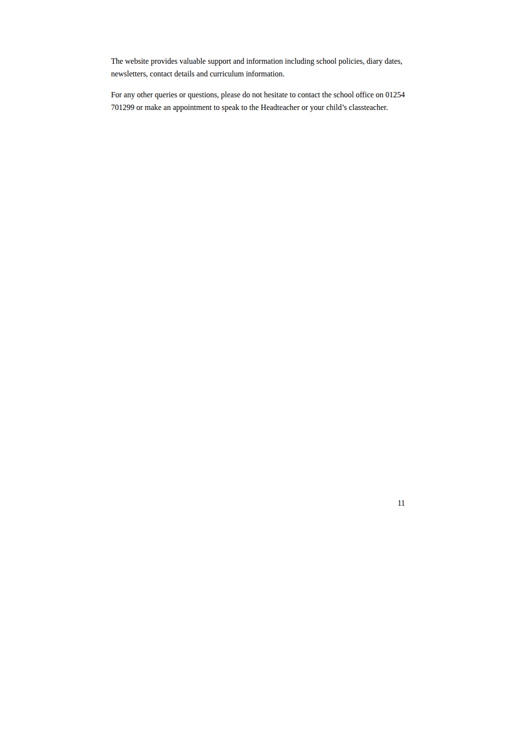The website provides valuable support and information including school policies, diary dates, newsletters, contact details and curriculum information.
For any other queries or questions, please do not hesitate to contact the school office on 01254 701299 or make an appointment to speak to the Headteacher or your child’s classteacher.
11